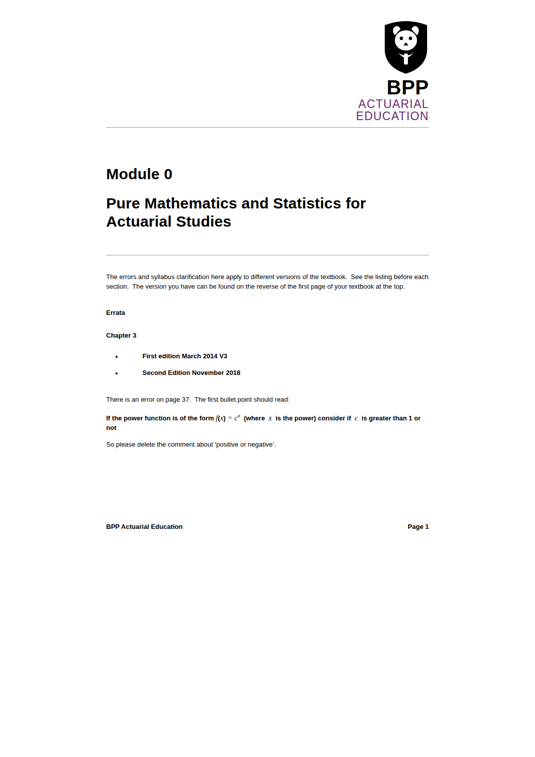BPP ACTUARIAL EDUCATION
Module 0
Pure Mathematics and Statistics for
Actuarial Studies
The errors and syllabus clarification here apply to different versions of the textbook. See the listing before each section. The version you have can be found on the reverse of the first page of your textbook at the top.
Errata
Chapter 3
First edition March 2014 V3
Second Edition November 2018
There is an error on page 37. The first bullet point should read:
If the power function is of the form f(x) = cx (where x is the power) consider if c is greater than 1 or not
So please delete the comment about ‘positive or negative’.
BPP Actuarial Education Page 1